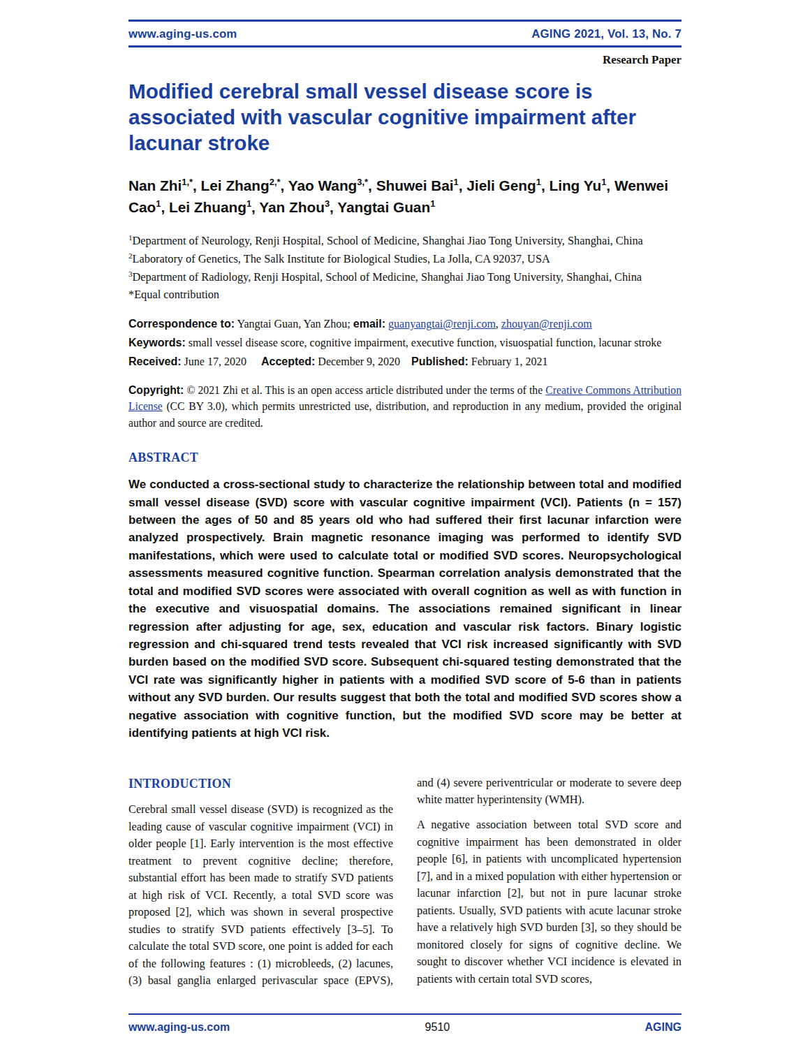www.aging-us.com AGING 2021, Vol. 13, No. 7
Research Paper
Modified cerebral small vessel disease score is associated with vascular cognitive impairment after lacunar stroke
Nan Zhi1,*, Lei Zhang2,*, Yao Wang3,*, Shuwei Bai1, Jieli Geng1, Ling Yu1, Wenwei Cao1, Lei Zhuang1, Yan Zhou3, Yangtai Guan1
1Department of Neurology, Renji Hospital, School of Medicine, Shanghai Jiao Tong University, Shanghai, China
2Laboratory of Genetics, The Salk Institute for Biological Studies, La Jolla, CA 92037, USA
3Department of Radiology, Renji Hospital, School of Medicine, Shanghai Jiao Tong University, Shanghai, China
*Equal contribution
Correspondence to: Yangtai Guan, Yan Zhou; email: guanyangtai@renji.com, zhouyan@renji.com
Keywords: small vessel disease score, cognitive impairment, executive function, visuospatial function, lacunar stroke
Received: June 17, 2020 Accepted: December 9, 2020 Published: February 1, 2021
Copyright: © 2021 Zhi et al. This is an open access article distributed under the terms of the Creative Commons Attribution License (CC BY 3.0), which permits unrestricted use, distribution, and reproduction in any medium, provided the original author and source are credited.
ABSTRACT
We conducted a cross-sectional study to characterize the relationship between total and modified small vessel disease (SVD) score with vascular cognitive impairment (VCI). Patients (n = 157) between the ages of 50 and 85 years old who had suffered their first lacunar infarction were analyzed prospectively. Brain magnetic resonance imaging was performed to identify SVD manifestations, which were used to calculate total or modified SVD scores. Neuropsychological assessments measured cognitive function. Spearman correlation analysis demonstrated that the total and modified SVD scores were associated with overall cognition as well as with function in the executive and visuospatial domains. The associations remained significant in linear regression after adjusting for age, sex, education and vascular risk factors. Binary logistic regression and chi-squared trend tests revealed that VCI risk increased significantly with SVD burden based on the modified SVD score. Subsequent chi-squared testing demonstrated that the VCI rate was significantly higher in patients with a modified SVD score of 5-6 than in patients without any SVD burden. Our results suggest that both the total and modified SVD scores show a negative association with cognitive function, but the modified SVD score may be better at identifying patients at high VCI risk.
INTRODUCTION
Cerebral small vessel disease (SVD) is recognized as the leading cause of vascular cognitive impairment (VCI) in older people [1]. Early intervention is the most effective treatment to prevent cognitive decline; therefore, substantial effort has been made to stratify SVD patients at high risk of VCI. Recently, a total SVD score was proposed [2], which was shown in several prospective studies to stratify SVD patients effectively [3–5]. To calculate the total SVD score, one point is added for each of the following features : (1) microbleeds, (2) lacunes, (3) basal ganglia enlarged perivascular space (EPVS), and (4) severe periventricular or moderate to severe deep white matter hyperintensity (WMH).
A negative association between total SVD score and cognitive impairment has been demonstrated in older people [6], in patients with uncomplicated hypertension [7], and in a mixed population with either hypertension or lacunar infarction [2], but not in pure lacunar stroke patients. Usually, SVD patients with acute lacunar stroke have a relatively high SVD burden [3], so they should be monitored closely for signs of cognitive decline. We sought to discover whether VCI incidence is elevated in patients with certain total SVD scores,
www.aging-us.com 9510 AGING